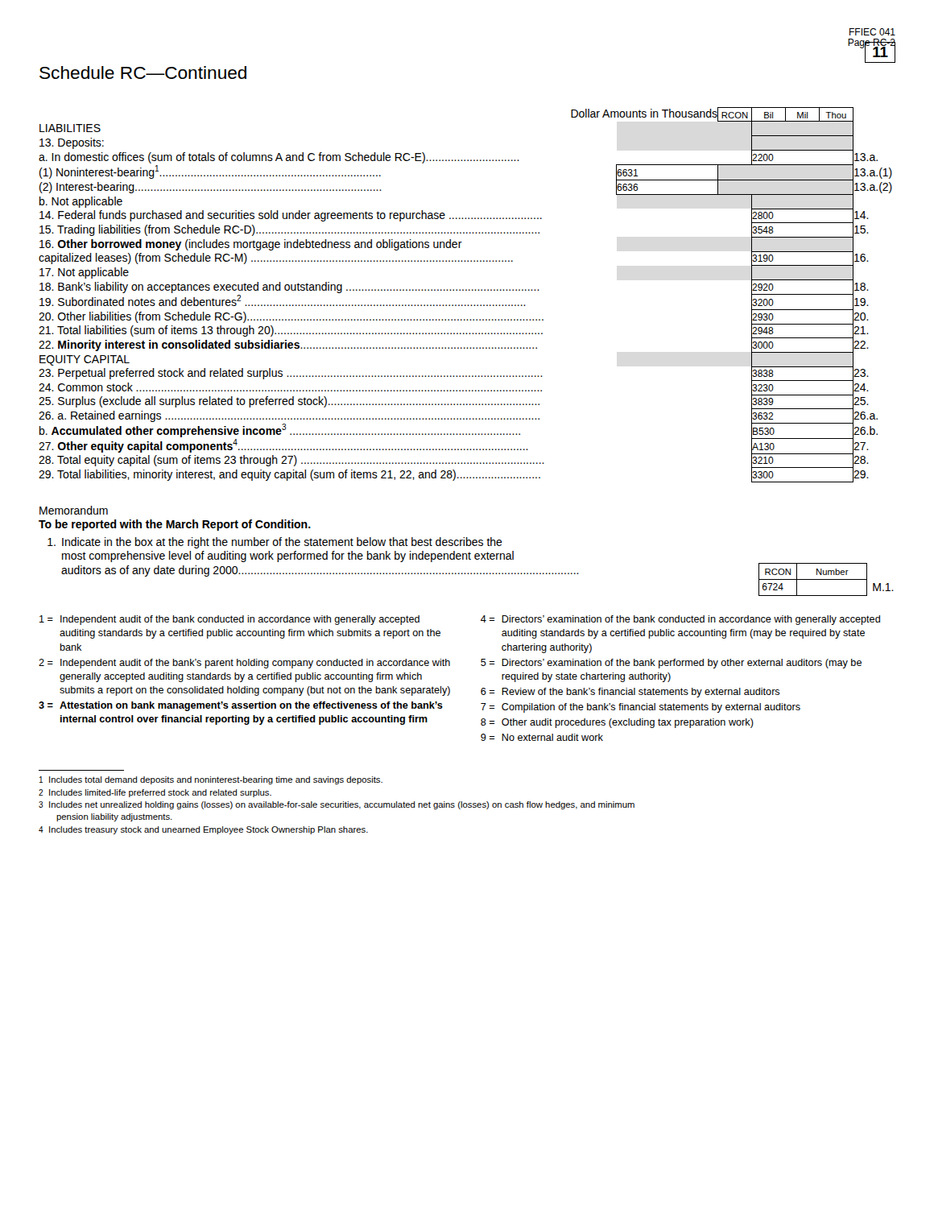FFIEC 041
Page RC-2
Schedule RC—Continued
11
| Dollar Amounts in Thousands | RCON | Bil | Mil | Thou | |
| LIABILITIES | | | |
| 13. Deposits: | | | |
| a. In domestic offices (sum of totals of columns A and C from Schedule RC-E).............................. | | 2200 | | | 13.a. |
| (1) Noninterest-bearing 1 ....................................................................... | 6631 | | | | 13.a.(1) |
| (2) Interest-bearing............................................................................... | 6636 | | | | 13.a.(2) |
| b. Not applicable | | | |
| 14. Federal funds purchased and securities sold under agreements to repurchase .............................. | | 2800 | | | 14. |
| 15. Trading liabilities (from Schedule RC-D)........................................................................................... | | 3548 | | | 15. |
| 16. Other borrowed money (includes mortgage indebtedness and obligations under | | | |
| capitalized leases) (from Schedule RC-M) .................................................................................... | | 3190 | | | 16. |
| 17. Not applicable | | | |
| 18. Bank’s liability on acceptances executed and outstanding .............................................................. | | 2920 | | | 18. |
| 19. Subordinated notes and debentures 2 .......................................................................................... | | 3200 | | | 19. |
| 20. Other liabilities (from Schedule RC-G)............................................................................................... | | 2930 | | | 20. |
| 21. Total liabilities (sum of items 13 through 20)...................................................................................... | | 2948 | | | 21. |
| 22. Minority interest in consolidated subsidiaries ............................................................................ | | 3000 | | | 22. |
| EQUITY CAPITAL | | | |
| 23. Perpetual preferred stock and related surplus .................................................................................. | | 3838 | | | 23. |
| 24. Common stock .................................................................................................................................. | | 3230 | | | 24. |
| 25. Surplus (exclude all surplus related to preferred stock).................................................................... | | 3839 | | | 25. |
| 26. a. Retained earnings ........................................................................................................................ | | 3632 | | | 26.a. |
| b. Accumulated other comprehensive income 3 .......................................................................... | | B530 | | | 26.b. |
| 27. Other equity capital components 4 ............................................................................................. | | A130 | | | 27. |
| 28. Total equity capital (sum of items 23 through 27) .............................................................................. | | 3210 | | | 28. |
| 29. Total liabilities, minority interest, and equity capital (sum of items 21, 22, and 28)........................... | | 3300 | | | 29. |
Memorandum
To be reported with the March Report of Condition.
1.
Indicate in the box at the right the number of the statement below that best describes the
most comprehensive level of auditing work performed for the bank by independent external
auditors as of any date during 2000.............................................................................................................
| RCON | Number | |
| 6724 | | M.1. |
1 =
Independent audit of the bank conducted in accordance with generally accepted auditing standards by a certified public accounting firm which submits a report on the bank
2 =
Independent audit of the bank’s parent holding company conducted in accordance with generally accepted auditing standards by a certified public accounting firm which submits a report on the consolidated holding company (but not on the bank separately)
3 =
Attestation on bank management’s assertion on the effectiveness of the bank’s internal control over financial reporting by a certified public accounting firm
4 =
Directors’ examination of the bank conducted in accordance with generally accepted auditing standards by a certified public accounting firm (may be required by state chartering authority)
5 =
Directors’ examination of the bank performed by other external auditors (may be required by state chartering authority)
6 =
Review of the bank’s financial statements by external auditors
7 =
Compilation of the bank’s financial statements by external auditors
8 =
Other audit procedures (excluding tax preparation work)
9 =
No external audit work
1
Includes total demand deposits and noninterest-bearing time and savings deposits.
2
Includes limited-life preferred stock and related surplus.
3
Includes net unrealized holding gains (losses) on available-for-sale securities, accumulated net gains (losses) on cash flow hedges, and minimumpension liability adjustments.
4
Includes treasury stock and unearned Employee Stock Ownership Plan shares.